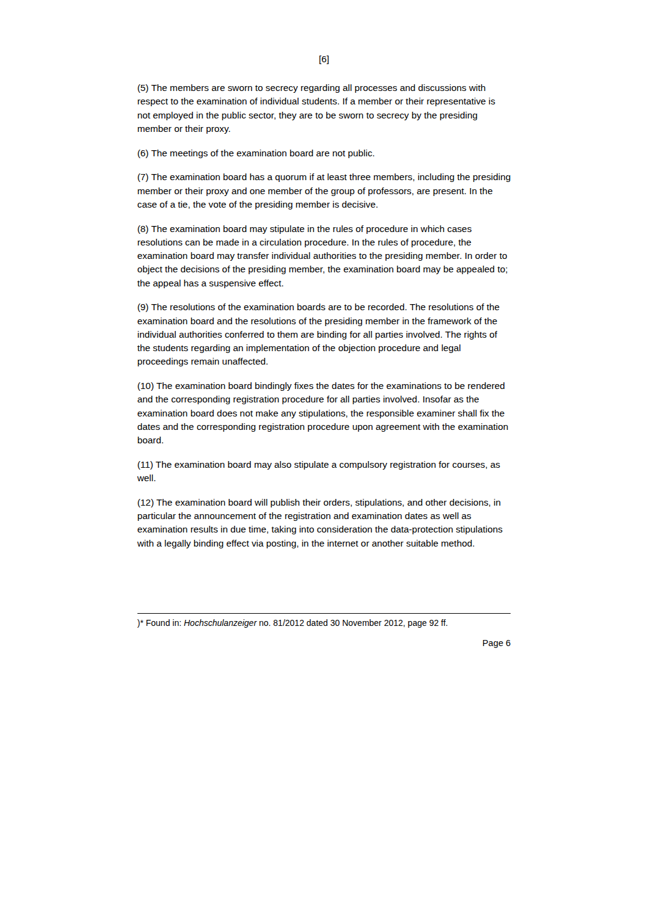[6]
(5) The members are sworn to secrecy regarding all processes and discussions with respect to the examination of individual students. If a member or their representative is not employed in the public sector, they are to be sworn to secrecy by the presiding member or their proxy.
(6) The meetings of the examination board are not public.
(7) The examination board has a quorum if at least three members, including the presiding member or their proxy and one member of the group of professors, are present. In the case of a tie, the vote of the presiding member is decisive.
(8) The examination board may stipulate in the rules of procedure in which cases resolutions can be made in a circulation procedure. In the rules of procedure, the examination board may transfer individual authorities to the presiding member. In order to object the decisions of the presiding member, the examination board may be appealed to; the appeal has a suspensive effect.
(9) The resolutions of the examination boards are to be recorded. The resolutions of the examination board and the resolutions of the presiding member in the framework of the individual authorities conferred to them are binding for all parties involved. The rights of the students regarding an implementation of the objection procedure and legal proceedings remain unaffected.
(10) The examination board bindingly fixes the dates for the examinations to be rendered and the corresponding registration procedure for all parties involved. Insofar as the examination board does not make any stipulations, the responsible examiner shall fix the dates and the corresponding registration procedure upon agreement with the examination board.
(11) The examination board may also stipulate a compulsory registration for courses, as well.
(12) The examination board will publish their orders, stipulations, and other decisions, in particular the announcement of the registration and examination dates as well as examination results in due time, taking into consideration the data-protection stipulations with a legally binding effect via posting, in the internet or another suitable method.
)* Found in: Hochschulanzeiger no. 81/2012 dated 30 November 2012, page 92 ff.
Page 6